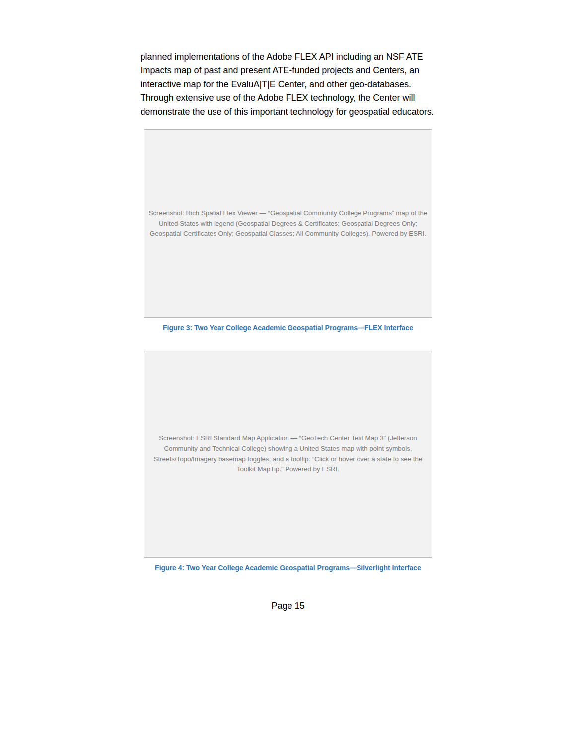planned implementations of the Adobe FLEX API including an NSF ATE Impacts map of past and present ATE-funded projects and Centers, an interactive map for the EvaluA|T|E Center, and other geo-databases. Through extensive use of the Adobe FLEX technology, the Center will demonstrate the use of this important technology for geospatial educators.
Screenshot: Rich Spatial Flex Viewer — “Geospatial Community College Programs” map of the United States with legend (Geospatial Degrees & Certificates; Geospatial Degrees Only; Geospatial Certificates Only; Geospatial Classes; All Community Colleges). Powered by ESRI.
Figure 3: Two Year College Academic Geospatial Programs—FLEX Interface
Screenshot: ESRI Standard Map Application — “GeoTech Center Test Map 3” (Jefferson Community and Technical College) showing a United States map with point symbols, Streets/Topo/Imagery basemap toggles, and a tooltip: “Click or hover over a state to see the Toolkit MapTip.” Powered by ESRI.
Figure 4: Two Year College Academic Geospatial Programs—Silverlight Interface
Page 15